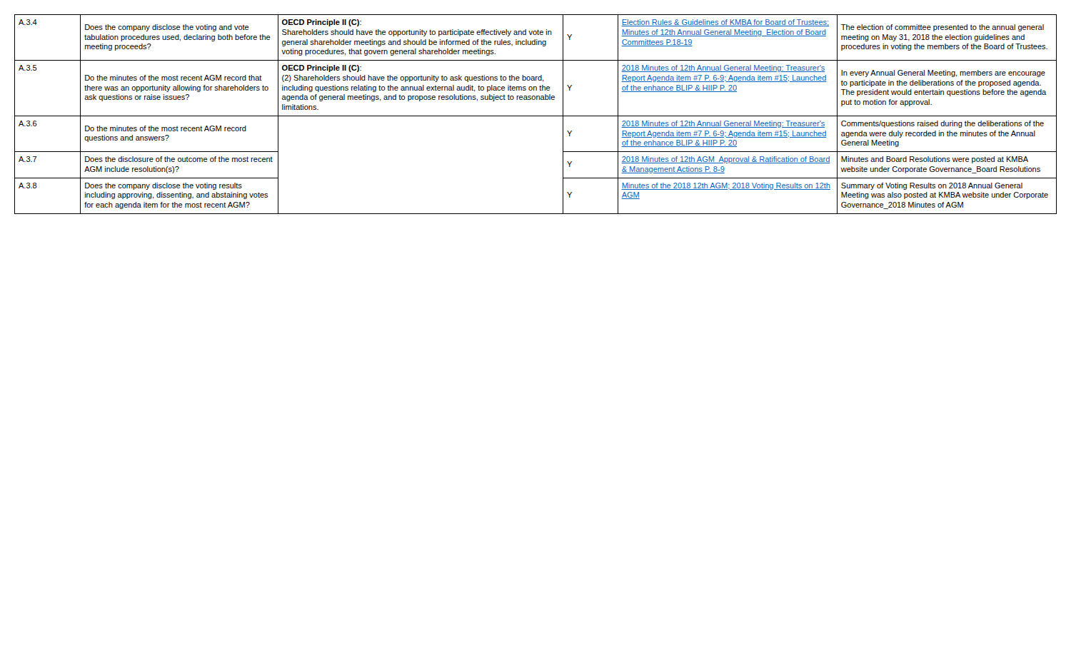| A.3.4 | Does the company disclose the voting and vote tabulation procedures used, declaring both before the meeting proceeds? | OECD Principle II (C) : Shareholders should have the opportunity to participate effectively and vote in general shareholder meetings and should be informed of the rules, including voting procedures, that govern general shareholder meetings. | Y | Election Rules & Guidelines of KMBA for Board of Trustees; Minutes of 12th Annual General Meeting_Election of Board Committees P.18-19 | The election of committee presented to the annual general meeting on May 31, 2018 the election guidelines and procedures in voting the members of the Board of Trustees. |
| A.3.5 | Do the minutes of the most recent AGM record that there was an opportunity allowing for shareholders to ask questions or raise issues? | OECD Principle II (C) : (2) Shareholders should have the opportunity to ask questions to the board, including questions relating to the annual external audit, to place items on the agenda of general meetings, and to propose resolutions, subject to reasonable limitations. | Y | 2018 Minutes of 12th Annual General Meeting: Treasurer's Report Agenda item #7 P. 6-9; Agenda item #15; Launched of the enhance BLIP & HIIP P. 20 | In every Annual General Meeting, members are encourage to participate in the deliberations of the proposed agenda. The president would entertain questions before the agenda put to motion for approval. |
| A.3.6 | Do the minutes of the most recent AGM record questions and answers? | | Y | 2018 Minutes of 12th Annual General Meeting: Treasurer's Report Agenda item #7 P. 6-9; Agenda item #15; Launched of the enhance BLIP & HIIP P. 20 | Comments/questions raised during the deliberations of the agenda were duly recorded in the minutes of the Annual General Meeting |
| A.3.7 | Does the disclosure of the outcome of the most recent AGM include resolution(s)? | Y | 2018 Minutes of 12th AGM Approval & Ratification of Board & Management Actions P. 8-9 | Minutes and Board Resolutions were posted at KMBA website under Corporate Governance_Board Resolutions |
| A.3.8 | Does the company disclose the voting results including approving, dissenting, and abstaining votes for each agenda item for the most recent AGM? | Y | Minutes of the 2018 12th AGM; 2018 Voting Results on 12th AGM | Summary of Voting Results on 2018 Annual General Meeting was also posted at KMBA website under Corporate Governance_2018 Minutes of AGM |